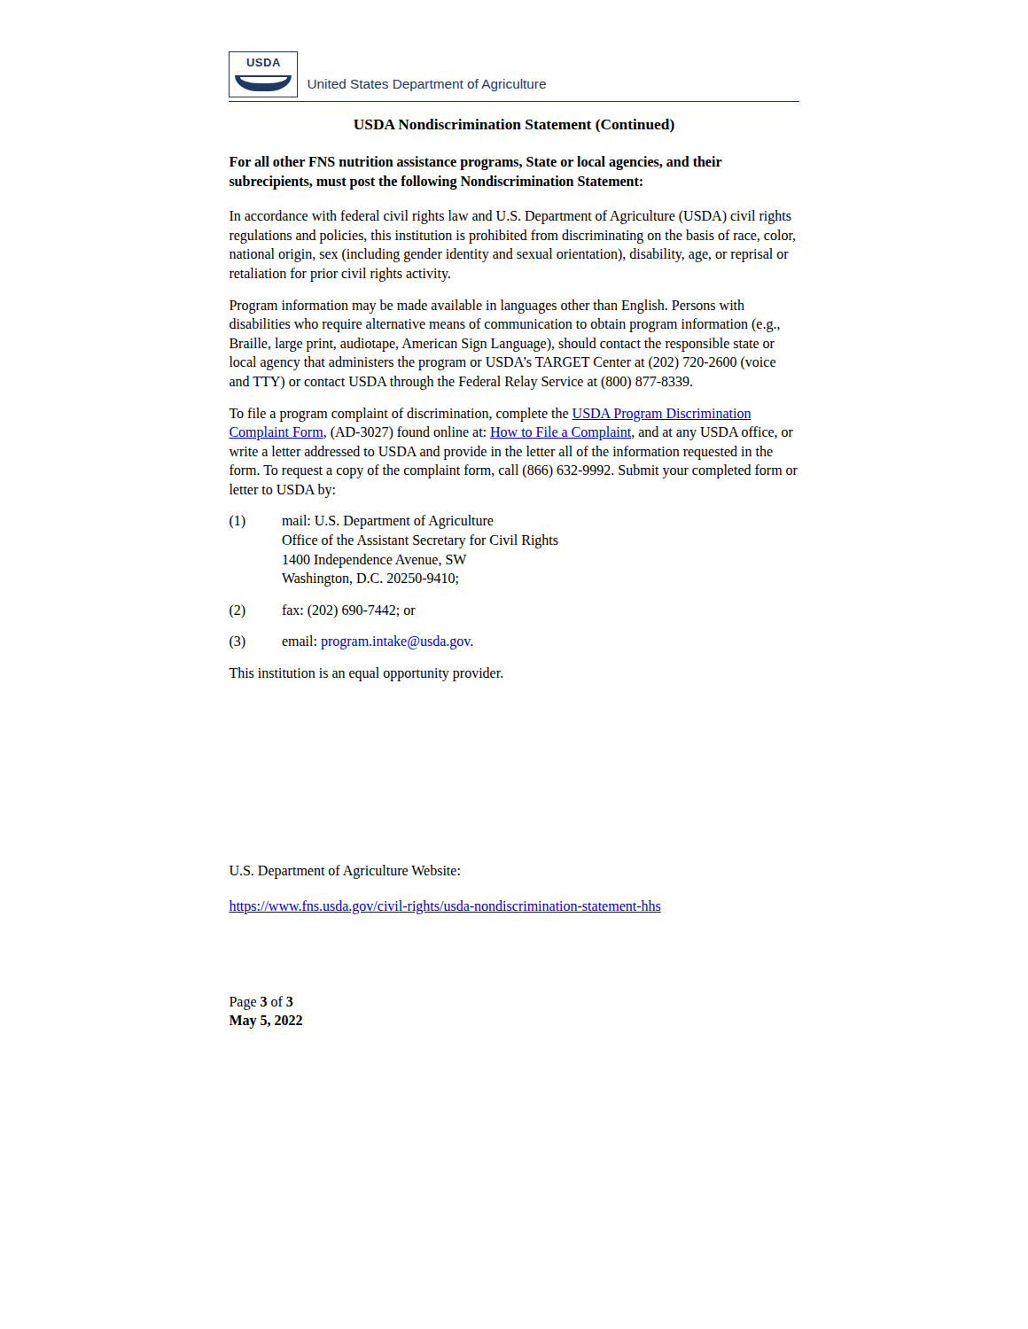USDA
United States Department of Agriculture
USDA Nondiscrimination Statement (Continued)
For all other FNS nutrition assistance programs, State or local agencies, and their subrecipients, must post the following Nondiscrimination Statement:
In accordance with federal civil rights law and U.S. Department of Agriculture (USDA) civil rights regulations and policies, this institution is prohibited from discriminating on the basis of race, color, national origin, sex (including gender identity and sexual orientation), disability, age, or reprisal or retaliation for prior civil rights activity.
Program information may be made available in languages other than English. Persons with disabilities who require alternative means of communication to obtain program information (e.g., Braille, large print, audiotape, American Sign Language), should contact the responsible state or local agency that administers the program or USDA’s TARGET Center at (202) 720-2600 (voice and TTY) or contact USDA through the Federal Relay Service at (800) 877-8339.
To file a program complaint of discrimination, complete the USDA Program Discrimination Complaint Form, (AD-3027) found online at: How to File a Complaint, and at any USDA office, or write a letter addressed to USDA and provide in the letter all of the information requested in the form. To request a copy of the complaint form, call (866) 632-9992. Submit your completed form or letter to USDA by:
(1)
mail: U.S. Department of Agriculture
Office of the Assistant Secretary for Civil Rights
1400 Independence Avenue, SW
Washington, D.C. 20250-9410;
(2)
fax: (202) 690-7442; or
(3)
email: program.intake@usda.gov.
This institution is an equal opportunity provider.
U.S. Department of Agriculture Website:
https://www.fns.usda.gov/civil-rights/usda-nondiscrimination-statement-hhs
Page 3 of 3
May 5, 2022